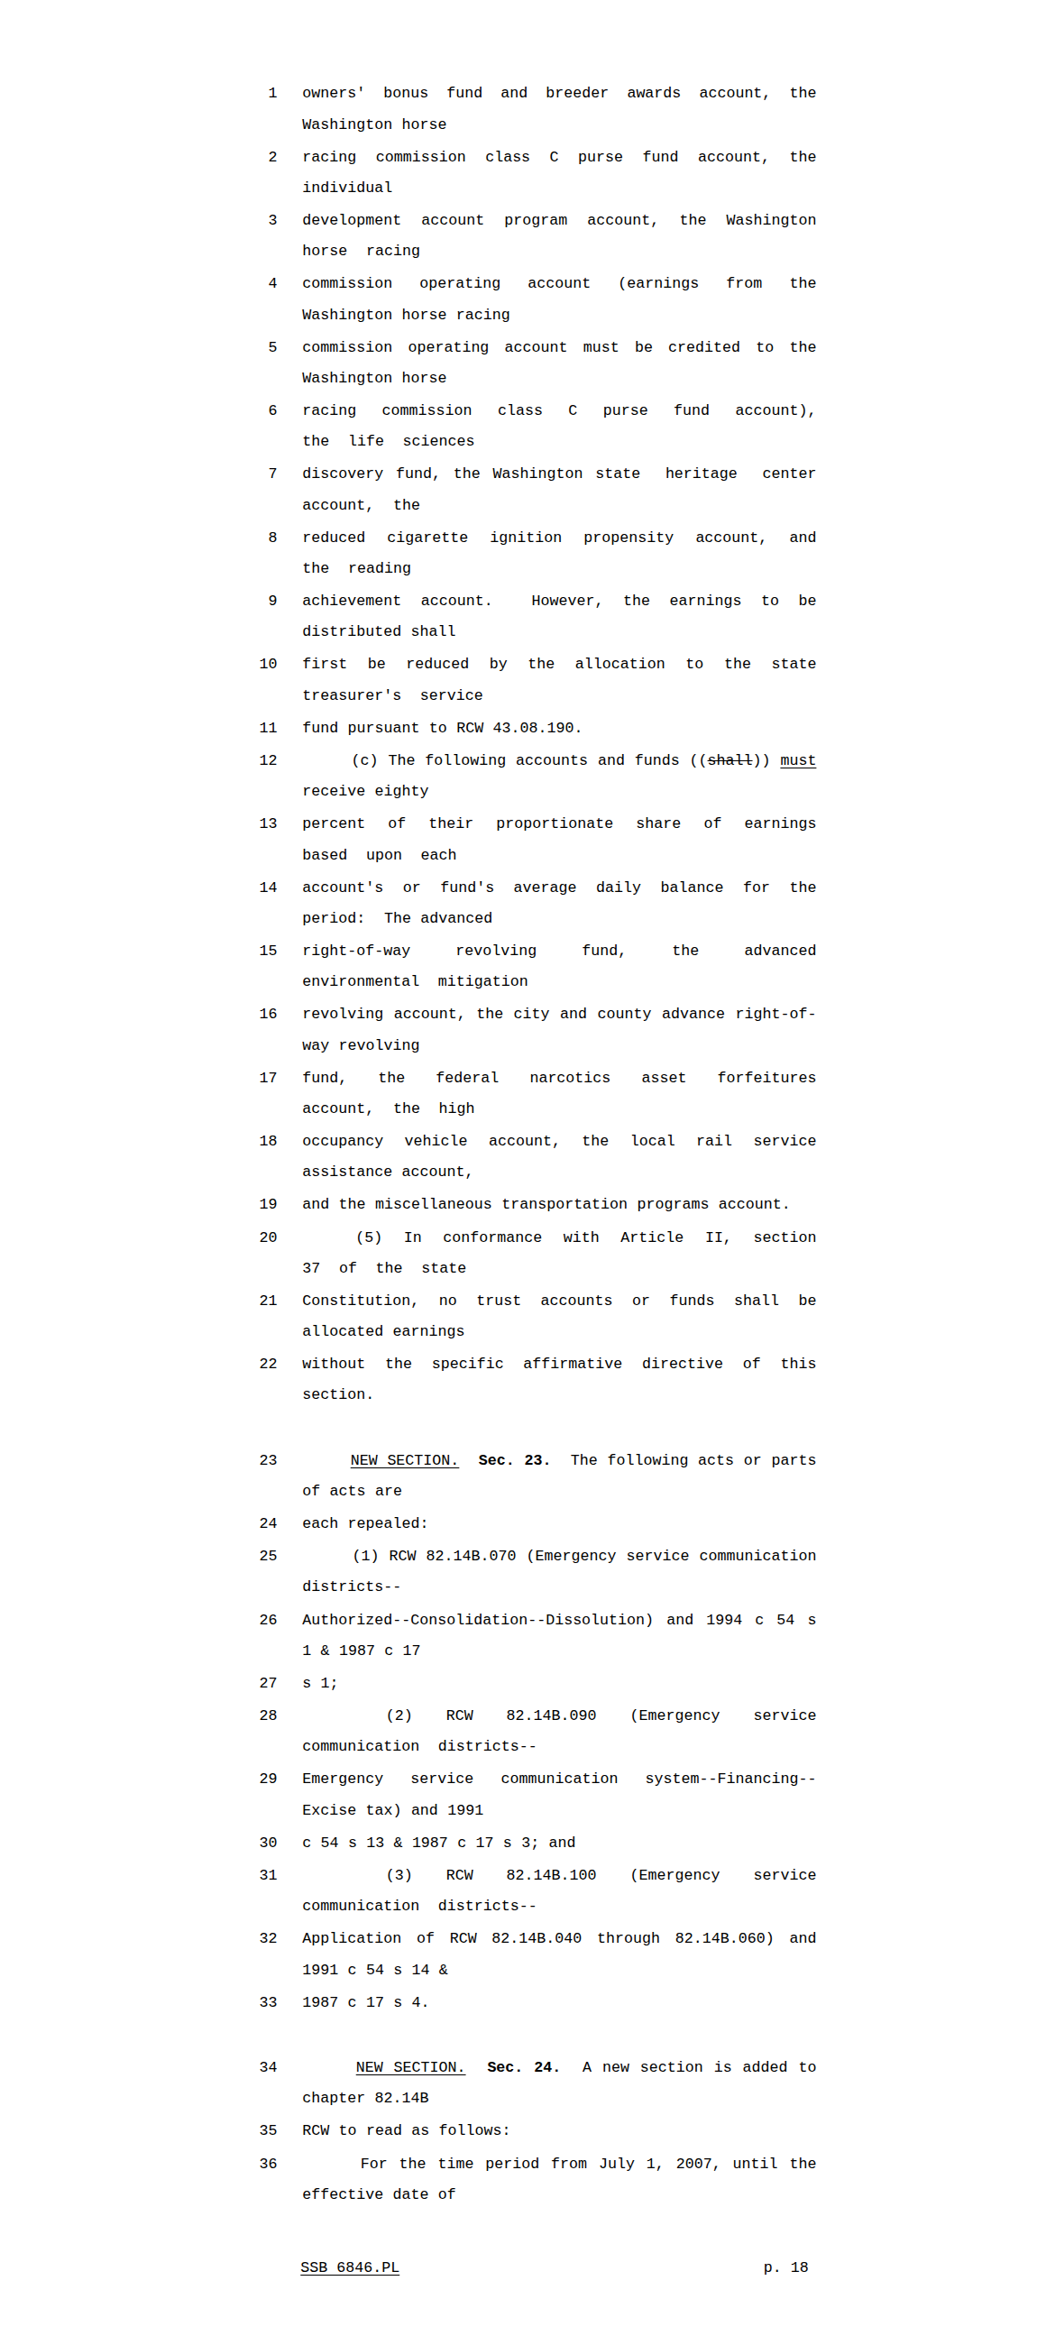| 1 | owners' bonus fund and breeder awards account, the Washington horse |
| 2 | racing commission class C purse fund account, the individual |
| 3 | development account program account, the Washington horse racing |
| 4 | commission operating account (earnings from the Washington horse racing |
| 5 | commission operating account must be credited to the Washington horse |
| 6 | racing commission class C purse fund account), the life sciences |
| 7 | discovery fund, the Washington state heritage center account, the |
| 8 | reduced cigarette ignition propensity account, and the reading |
| 9 | achievement account. However, the earnings to be distributed shall |
| 10 | first be reduced by the allocation to the state treasurer's service |
| 11 | fund pursuant to RCW 43.08.190. |
| 12 | (c) The following accounts and funds (( shall )) must receive eighty |
| 13 | percent of their proportionate share of earnings based upon each |
| 14 | account's or fund's average daily balance for the period: The advanced |
| 15 | right-of-way revolving fund, the advanced environmental mitigation |
| 16 | revolving account, the city and county advance right-of-way revolving |
| 17 | fund, the federal narcotics asset forfeitures account, the high |
| 18 | occupancy vehicle account, the local rail service assistance account, |
| 19 | and the miscellaneous transportation programs account. |
| 20 | (5) In conformance with Article II, section 37 of the state |
| 21 | Constitution, no trust accounts or funds shall be allocated earnings |
| 22 | without the specific affirmative directive of this section. |
| 23 | NEW SECTION. Sec. 23. The following acts or parts of acts are |
| 24 | each repealed: |
| 25 | (1) RCW 82.14B.070 (Emergency service communication districts-- |
| 26 | Authorized--Consolidation--Dissolution) and 1994 c 54 s 1 & 1987 c 17 |
| 27 | s 1; |
| 28 | (2) RCW 82.14B.090 (Emergency service communication districts-- |
| 29 | Emergency service communication system--Financing--Excise tax) and 1991 |
| 30 | c 54 s 13 & 1987 c 17 s 3; and |
| 31 | (3) RCW 82.14B.100 (Emergency service communication districts-- |
| 32 | Application of RCW 82.14B.040 through 82.14B.060) and 1991 c 54 s 14 & |
| 33 | 1987 c 17 s 4. |
| 34 | NEW SECTION. Sec. 24. A new section is added to chapter 82.14B |
| 35 | RCW to read as follows: |
| 36 | For the time period from July 1, 2007, until the effective date of |
SSB 6846.PL p. 18